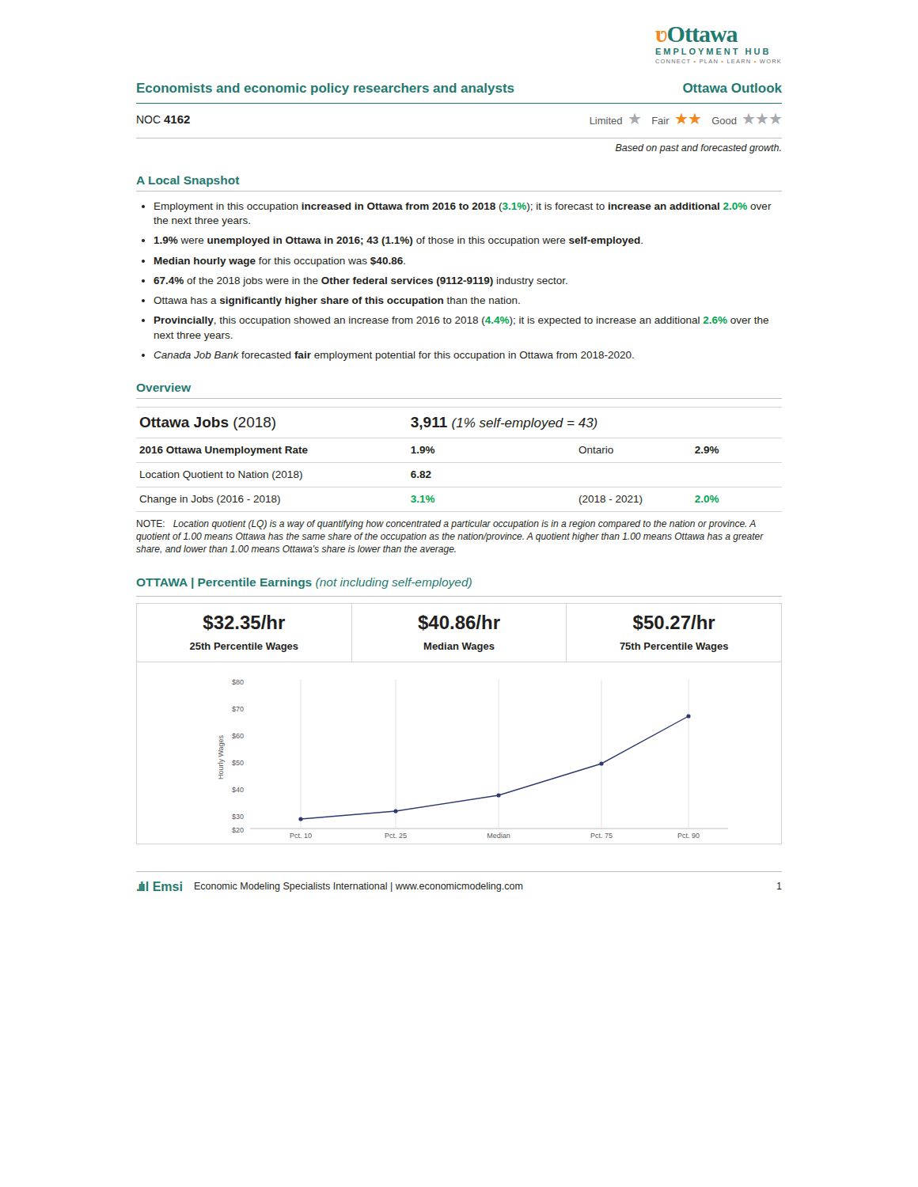ʋ Ottawa
EMPLOYMENT HUB
CONNECT • PLAN • LEARN • WORK
Economists and economic policy researchers and analysts
Ottawa Outlook
NOC 4162
Limited★ Fair★★ Good★★★
Based on past and forecasted growth.
A Local Snapshot
Employment in this occupation increased in Ottawa from 2016 to 2018 (3.1%); it is forecast to increase an additional 2.0% over the next three years.
1.9% were unemployed in Ottawa in 2016; 43 (1.1%) of those in this occupation were self-employed.
Median hourly wage for this occupation was $40.86.
67.4% of the 2018 jobs were in the Other federal services (9112-9119) industry sector.
Ottawa has a significantly higher share of this occupation than the nation.
Provincially, this occupation showed an increase from 2016 to 2018 (4.4%); it is expected to increase an additional 2.6% over the next three years.
Canada Job Bank forecasted fair employment potential for this occupation in Ottawa from 2018-2020.
Overview
| Ottawa Jobs (2018) | 3,911 (1% self-employed = 43) |
| 2016 Ottawa Unemployment Rate | 1.9% | Ontario | 2.9% |
| Location Quotient to Nation (2018) | 6.82 | | |
| Change in Jobs (2016 - 2018) | 3.1% | (2018 - 2021) | 2.0% |
NOTE: Location quotient (LQ) is a way of quantifying how concentrated a particular occupation is in a region compared to the nation or province. A quotient of 1.00 means Ottawa has the same share of the occupation as the nation/province. A quotient higher than 1.00 means Ottawa has a greater share, and lower than 1.00 means Ottawa's share is lower than the average.
OTTAWA | Percentile Earnings (not including self-employed)
| $32.35/hr 25th Percentile Wages | $40.86/hr Median Wages | $50.27/hr 75th Percentile Wages |
$80 $70 $60 $50 $40 $30 $20 Hourly Wages Pct. 10 Pct. 25 Median Pct. 75 Pct. 90
.ılıl Emsi
Economic Modeling Specialists International | www.economicmodeling.com
1